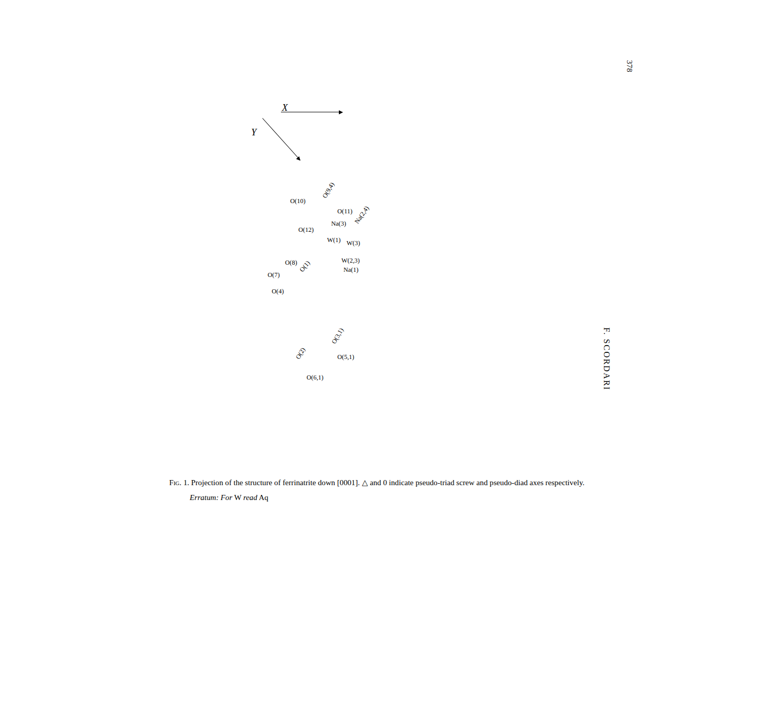378
F. SCORDARI
X Y
O(10) O(9,4) O(11) Na(2,4) O(12) Na(3) W(1) W(3) W(2,3) Na(1) O(8) O(7) O(1) O(4) O(3,1) O(2) O(5,1) O(6,1)
Fig. 1. Projection of the structure of ferrinatrite down [0001]. △ and 0 indicate pseudo-triad screw and pseudo-diad axes respectively.
Erratum: For W read Aq